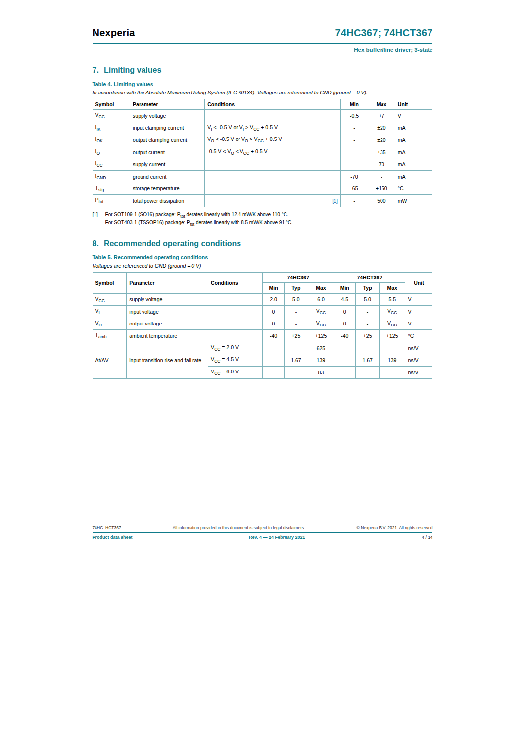Nexperia
74HC367; 74HCT367
Hex buffer/line driver; 3-state
7. Limiting values
Table 4. Limiting values
In accordance with the Absolute Maximum Rating System (IEC 60134). Voltages are referenced to GND (ground = 0 V).
| Symbol | Parameter | Conditions | Min | Max | Unit |
| --- | --- | --- | --- | --- | --- |
| V CC | supply voltage | | -0.5 | +7 | V |
| I IK | input clamping current | V I < -0.5 V or V I > V CC + 0.5 V | - | ±20 | mA |
| I OK | output clamping current | V O < -0.5 V or V O > V CC + 0.5 V | - | ±20 | mA |
| I O | output current | -0.5 V < V O < V CC + 0.5 V | - | ±35 | mA |
| I CC | supply current | | - | 70 | mA |
| I GND | ground current | | -70 | - | mA |
| T stg | storage temperature | | -65 | +150 | °C |
| P tot | total power dissipation | [1] | - | 500 | mW |
[1]
For SOT109-1 (SO16) package: Ptot derates linearly with 12.4 mW/K above 110 °C.
For SOT403-1 (TSSOP16) package: Ptot derates linearly with 8.5 mW/K above 91 °C.
8. Recommended operating conditions
Table 5. Recommended operating conditions
Voltages are referenced to GND (ground = 0 V)
| Symbol | Parameter | Conditions | 74HC367 | 74HCT367 | Unit |
| --- | --- | --- | --- | --- | --- |
| Min | Typ | Max | Min | Typ | Max |
| V CC | supply voltage | | 2.0 | 5.0 | 6.0 | 4.5 | 5.0 | 5.5 | V |
| V I | input voltage | | 0 | - | V CC | 0 | - | V CC | V |
| V O | output voltage | | 0 | - | V CC | 0 | - | V CC | V |
| T amb | ambient temperature | | -40 | +25 | +125 | -40 | +25 | +125 | °C |
| Δt/ΔV | input transition rise and fall rate | V CC = 2.0 V | - | - | 625 | - | - | - | ns/V |
| V CC = 4.5 V | - | 1.67 | 139 | - | 1.67 | 139 | ns/V |
| V CC = 6.0 V | - | - | 83 | - | - | - | ns/V |
74HC_HCT367
All information provided in this document is subject to legal disclaimers.
© Nexperia B.V. 2021. All rights reserved
Product data sheet
Rev. 4 — 24 February 2021
4 / 14